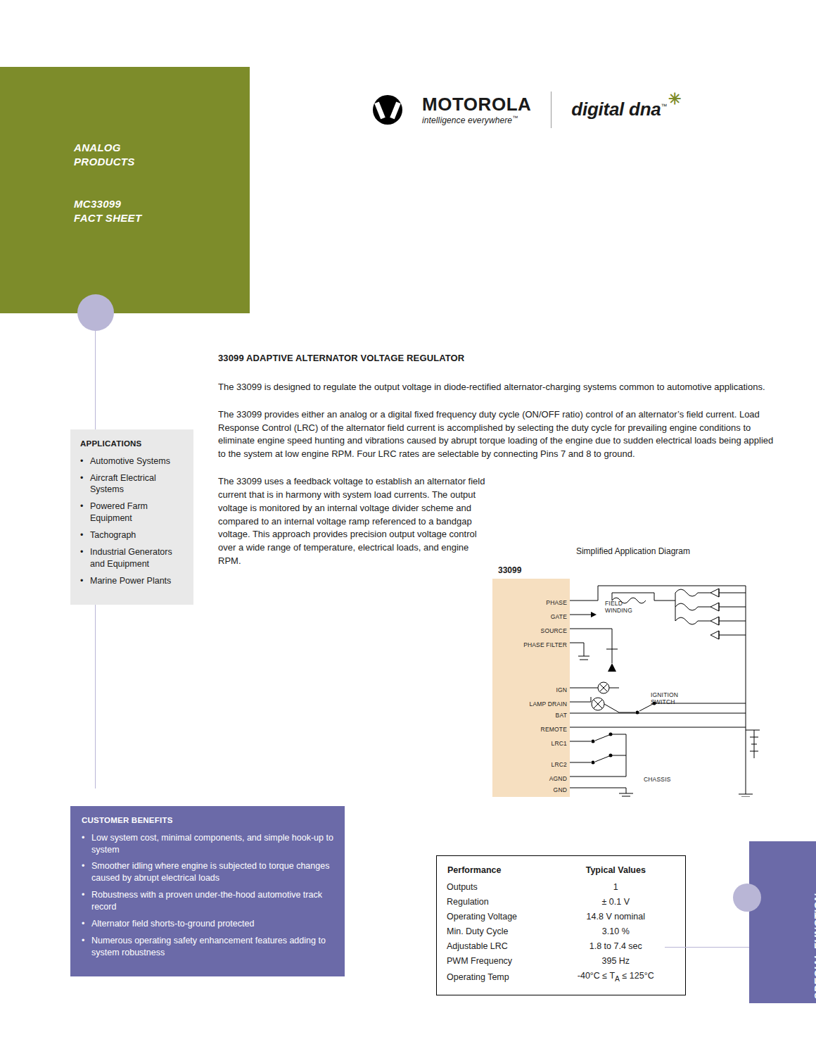ANALOG
PRODUCTS
MC33099
FACT SHEET
MOTOROLA
intelligence everywhere™
digital dna✳™
33099 ADAPTIVE ALTERNATOR VOLTAGE REGULATOR
The 33099 is designed to regulate the output voltage in diode-rectified alternator-charging systems common to automotive applications.
The 33099 provides either an analog or a digital fixed frequency duty cycle (ON/OFF ratio) control of an alternator’s field current. Load Response Control (LRC) of the alternator field current is accomplished by selecting the duty cycle for prevailing engine conditions to eliminate engine speed hunting and vibrations caused by abrupt torque loading of the engine due to sudden electrical loads being applied to the system at low engine RPM. Four LRC rates are selectable by connecting Pins 7 and 8 to ground.
The 33099 uses a feedback voltage to establish an alternator field current that is in harmony with system load currents. The output voltage is monitored by an internal voltage divider scheme and compared to an internal voltage ramp referenced to a bandgap voltage. This approach provides precision output voltage control over a wide range of temperature, electrical loads, and engine RPM.
APPLICATIONS
Automotive Systems
Aircraft Electrical Systems
Powered Farm Equipment
Tachograph
Industrial Generators and Equipment
Marine Power Plants
Simplified Application Diagram
33099
PHASE GATE SOURCE PHASE FILTER IGN LAMP DRAIN BAT REMOTE LRC1 LRC2 AGND GND
FIELD
WINDING
IGNITION
SWITCH
CHASSIS
CUSTOMER BENEFITS
Low system cost, minimal components, and simple hook-up to system
Smoother idling where engine is subjected to torque changes caused by abrupt electrical loads
Robustness with a proven under-the-hood automotive track record
Alternator field shorts-to-ground protected
Numerous operating safety enhancement features adding to system robustness
| Performance | Typical Values |
| --- | --- |
| Outputs | 1 |
| Regulation | ± 0.1 V |
| Operating Voltage | 14.8 V nominal |
| Min. Duty Cycle | 3.10 % |
| Adjustable LRC | 1.8 to 7.4 sec |
| PWM Frequency | 395 Hz |
| Operating Temp | -40°C ≤ T A ≤ 125°C |
SPECIAL FUNCTION ALTERNATOR REGULATOR